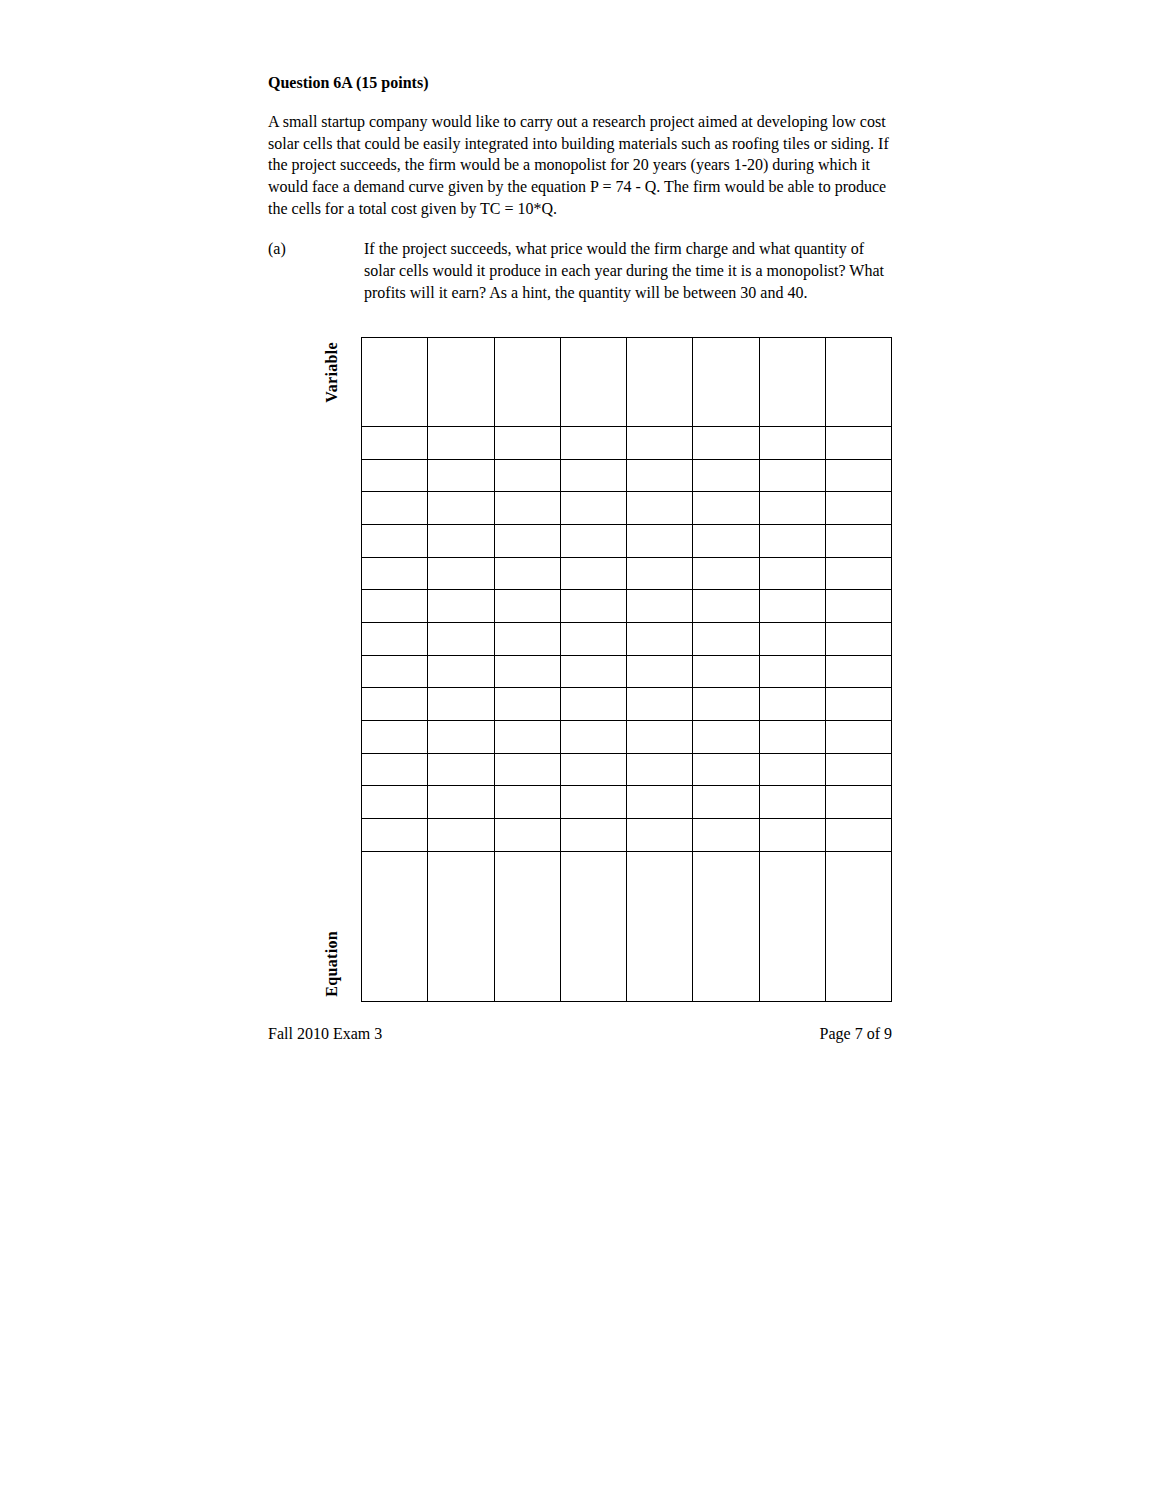Question 6A (15 points)
A small startup company would like to carry out a research project aimed at developing low cost solar cells that could be easily integrated into building materials such as roofing tiles or siding. If the project succeeds, the firm would be a monopolist for 20 years (years 1-20) during which it would face a demand curve given by the equation P = 74 - Q. The firm would be able to produce the cells for a total cost given by TC = 10*Q.
(a)
If the project succeeds, what price would the firm charge and what quantity of solar cells would it produce in each year during the time it is a monopolist? What profits will it earn? As a hint, the quantity will be between 30 and 40.
Variable Equation
Fall 2010 Exam 3 Page 7 of 9